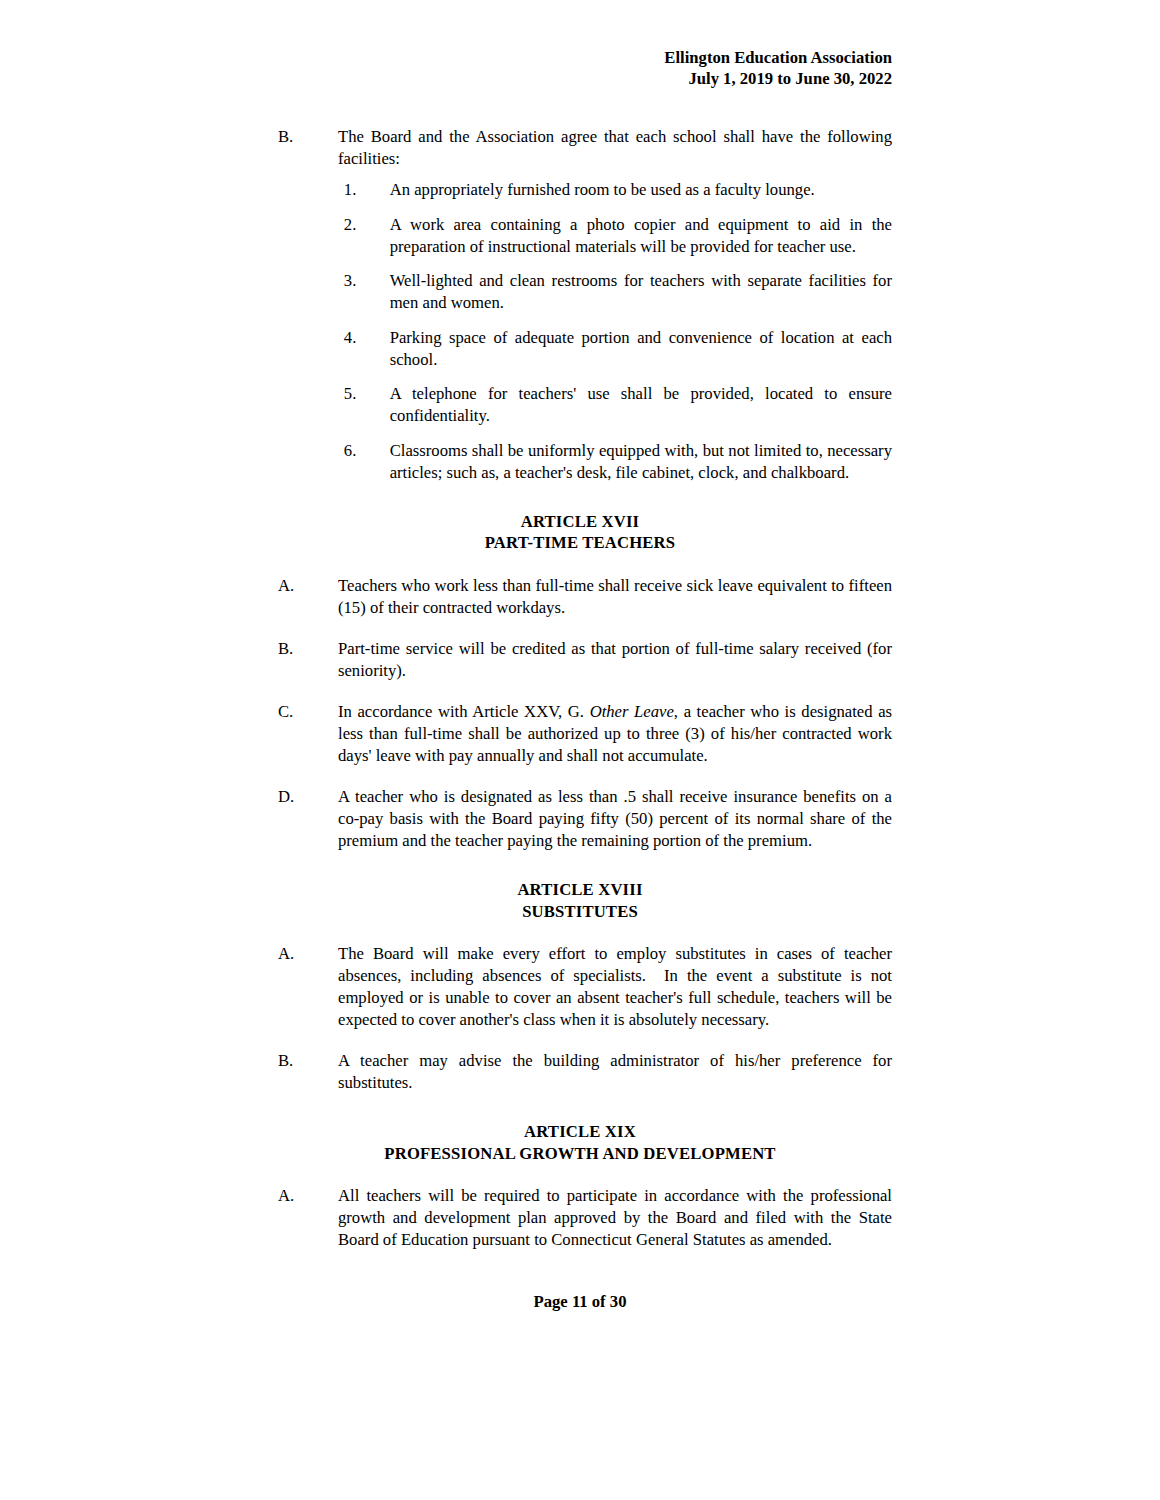Ellington Education Association July 1, 2019 to June 30, 2022
B. The Board and the Association agree that each school shall have the following facilities:
1. An appropriately furnished room to be used as a faculty lounge.
2. A work area containing a photo copier and equipment to aid in the preparation of instructional materials will be provided for teacher use.
3. Well-lighted and clean restrooms for teachers with separate facilities for men and women.
4. Parking space of adequate portion and convenience of location at each school.
5. A telephone for teachers' use shall be provided, located to ensure confidentiality.
6. Classrooms shall be uniformly equipped with, but not limited to, necessary articles; such as, a teacher's desk, file cabinet, clock, and chalkboard.
ARTICLE XVII PART-TIME TEACHERS
A. Teachers who work less than full-time shall receive sick leave equivalent to fifteen (15) of their contracted workdays.
B. Part-time service will be credited as that portion of full-time salary received (for seniority).
C. In accordance with Article XXV, G. Other Leave, a teacher who is designated as less than full-time shall be authorized up to three (3) of his/her contracted work days' leave with pay annually and shall not accumulate.
D. A teacher who is designated as less than .5 shall receive insurance benefits on a co-pay basis with the Board paying fifty (50) percent of its normal share of the premium and the teacher paying the remaining portion of the premium.
ARTICLE XVIII SUBSTITUTES
A. The Board will make every effort to employ substitutes in cases of teacher absences, including absences of specialists. In the event a substitute is not employed or is unable to cover an absent teacher's full schedule, teachers will be expected to cover another's class when it is absolutely necessary.
B. A teacher may advise the building administrator of his/her preference for substitutes.
ARTICLE XIX PROFESSIONAL GROWTH AND DEVELOPMENT
A. All teachers will be required to participate in accordance with the professional growth and development plan approved by the Board and filed with the State Board of Education pursuant to Connecticut General Statutes as amended.
Page 11 of 30